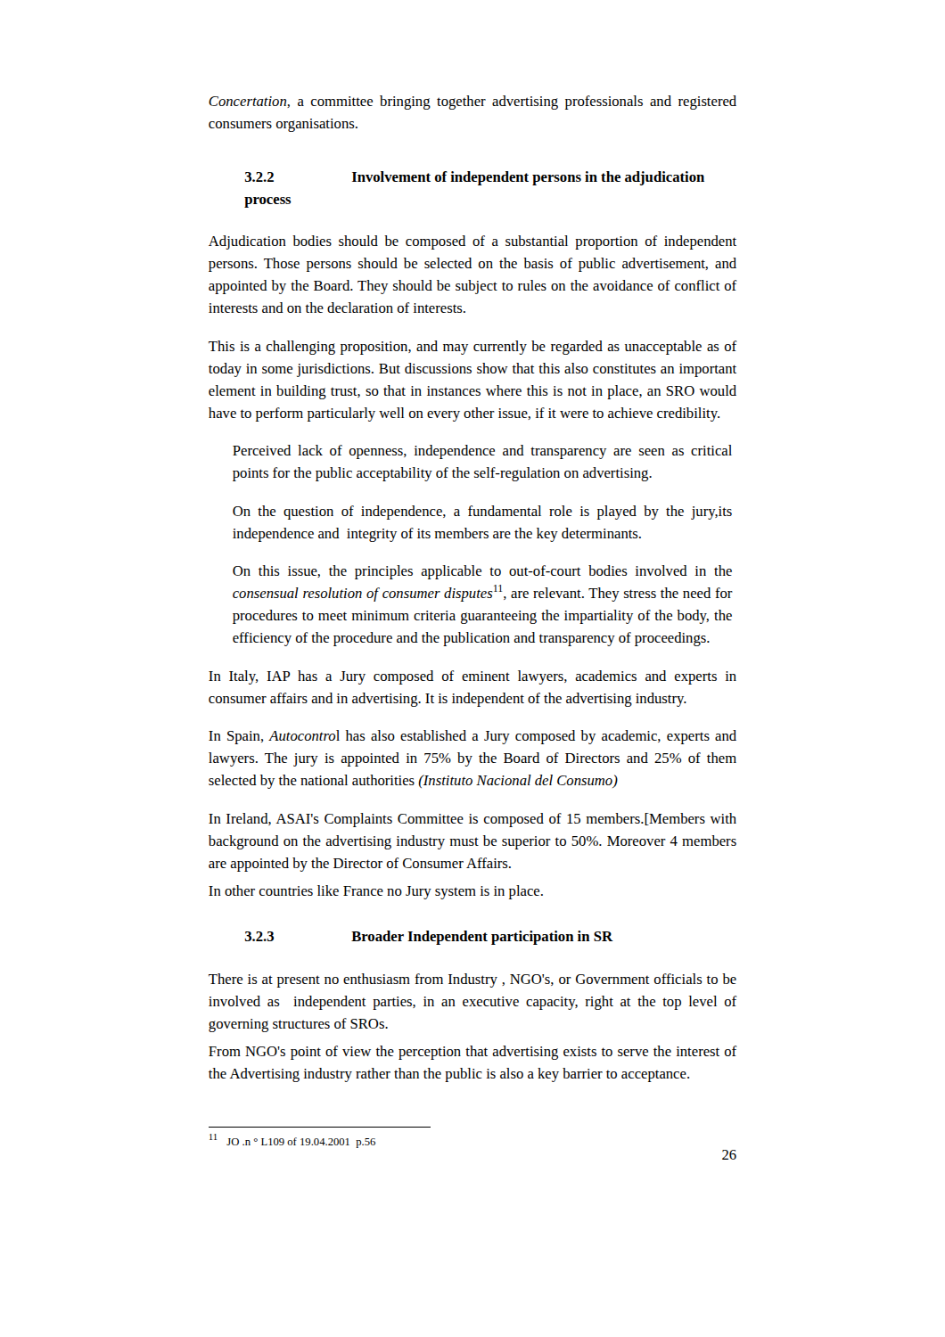Concertation, a committee bringing together advertising professionals and registered consumers organisations.
3.2.2 Involvement of independent persons in the adjudication process
Adjudication bodies should be composed of a substantial proportion of independent persons. Those persons should be selected on the basis of public advertisement, and appointed by the Board. They should be subject to rules on the avoidance of conflict of interests and on the declaration of interests.
This is a challenging proposition, and may currently be regarded as unacceptable as of today in some jurisdictions. But discussions show that this also constitutes an important element in building trust, so that in instances where this is not in place, an SRO would have to perform particularly well on every other issue, if it were to achieve credibility.
Perceived lack of openness, independence and transparency are seen as critical points for the public acceptability of the self-regulation on advertising.
On the question of independence, a fundamental role is played by the jury,its independence and integrity of its members are the key determinants.
On this issue, the principles applicable to out-of-court bodies involved in the consensual resolution of consumer disputes11, are relevant. They stress the need for procedures to meet minimum criteria guaranteeing the impartiality of the body, the efficiency of the procedure and the publication and transparency of proceedings.
In Italy, IAP has a Jury composed of eminent lawyers, academics and experts in consumer affairs and in advertising. It is independent of the advertising industry.
In Spain, Autocontrol has also established a Jury composed by academic, experts and lawyers. The jury is appointed in 75% by the Board of Directors and 25% of them selected by the national authorities (Instituto Nacional del Consumo)
In Ireland, ASAI's Complaints Committee is composed of 15 members.[Members with background on the advertising industry must be superior to 50%. Moreover 4 members are appointed by the Director of Consumer Affairs.
In other countries like France no Jury system is in place.
3.2.3 Broader Independent participation in SR
There is at present no enthusiasm from Industry , NGO's, or Government officials to be involved as independent parties, in an executive capacity, right at the top level of governing structures of SROs.
From NGO's point of view the perception that advertising exists to serve the interest of the Advertising industry rather than the public is also a key barrier to acceptance.
11 JO .n ° L109 of 19.04.2001 p.56
26